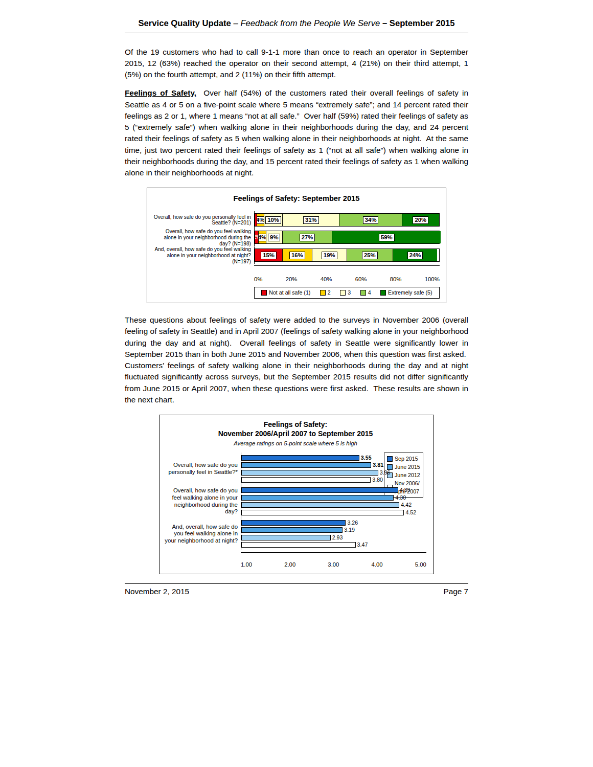Service Quality Update – Feedback from the People We Serve – September 2015
Of the 19 customers who had to call 9-1-1 more than once to reach an operator in September 2015, 12 (63%) reached the operator on their second attempt, 4 (21%) on their third attempt, 1 (5%) on the fourth attempt, and 2 (11%) on their fifth attempt.
Feelings of Safety, Over half (54%) of the customers rated their overall feelings of safety in Seattle as 4 or 5 on a five-point scale where 5 means “extremely safe”; and 14 percent rated their feelings as 2 or 1, where 1 means “not at all safe.” Over half (59%) rated their feelings of safety as 5 (“extremely safe”) when walking alone in their neighborhoods during the day, and 24 percent rated their feelings of safety as 5 when walking alone in their neighborhoods at night. At the same time, just two percent rated their feelings of safety as 1 (“not at all safe”) when walking alone in their neighborhoods during the day, and 15 percent rated their feelings of safety as 1 when walking alone in their neighborhoods at night.
Feelings of Safety: September 2015
Overall, how safe do you personally feel in Seattle? (N=201)
4%
10%
31%
34%
20%
Overall, how safe do you feel walking alone in your neighborhood during the day? (N=198)
2%
4%
9%
27%
59%
And, overall, how safe do you feel walking alone in your neighborhood at night? (N=197)
15%
16%
19%
25%
24%
0% 20% 40% 60% 80% 100%
Not at all safe (1) 2 3 4 Extremely safe (5)
These questions about feelings of safety were added to the surveys in November 2006 (overall feeling of safety in Seattle) and in April 2007 (feelings of safety walking alone in your neighborhood during the day and at night). Overall feelings of safety in Seattle were significantly lower in September 2015 than in both June 2015 and November 2006, when this question was first asked. Customers’ feelings of safety walking alone in their neighborhoods during the day and at night fluctuated significantly across surveys, but the September 2015 results did not differ significantly from June 2015 or April 2007, when these questions were first asked. These results are shown in the next chart.
Feelings of Safety:
November 2006/April 2007 to September 2015
Average ratings on 5-point scale where 5 is high
Sep 2015 June 2015 June 2012 Nov 2006/
April 2007
Overall, how safe do you personally feel in Seattle?*
3.55
3.81
3.96
3.80
Overall, how safe do you feel walking alone in your neighborhood during the day?
4.39
4.30
4.42
4.52
And, overall, how safe do you feel walking alone in your neighborhood at night?
3.26
3.19
2.93
3.47
1.002.003.004.005.00
November 2, 2015 Page 7